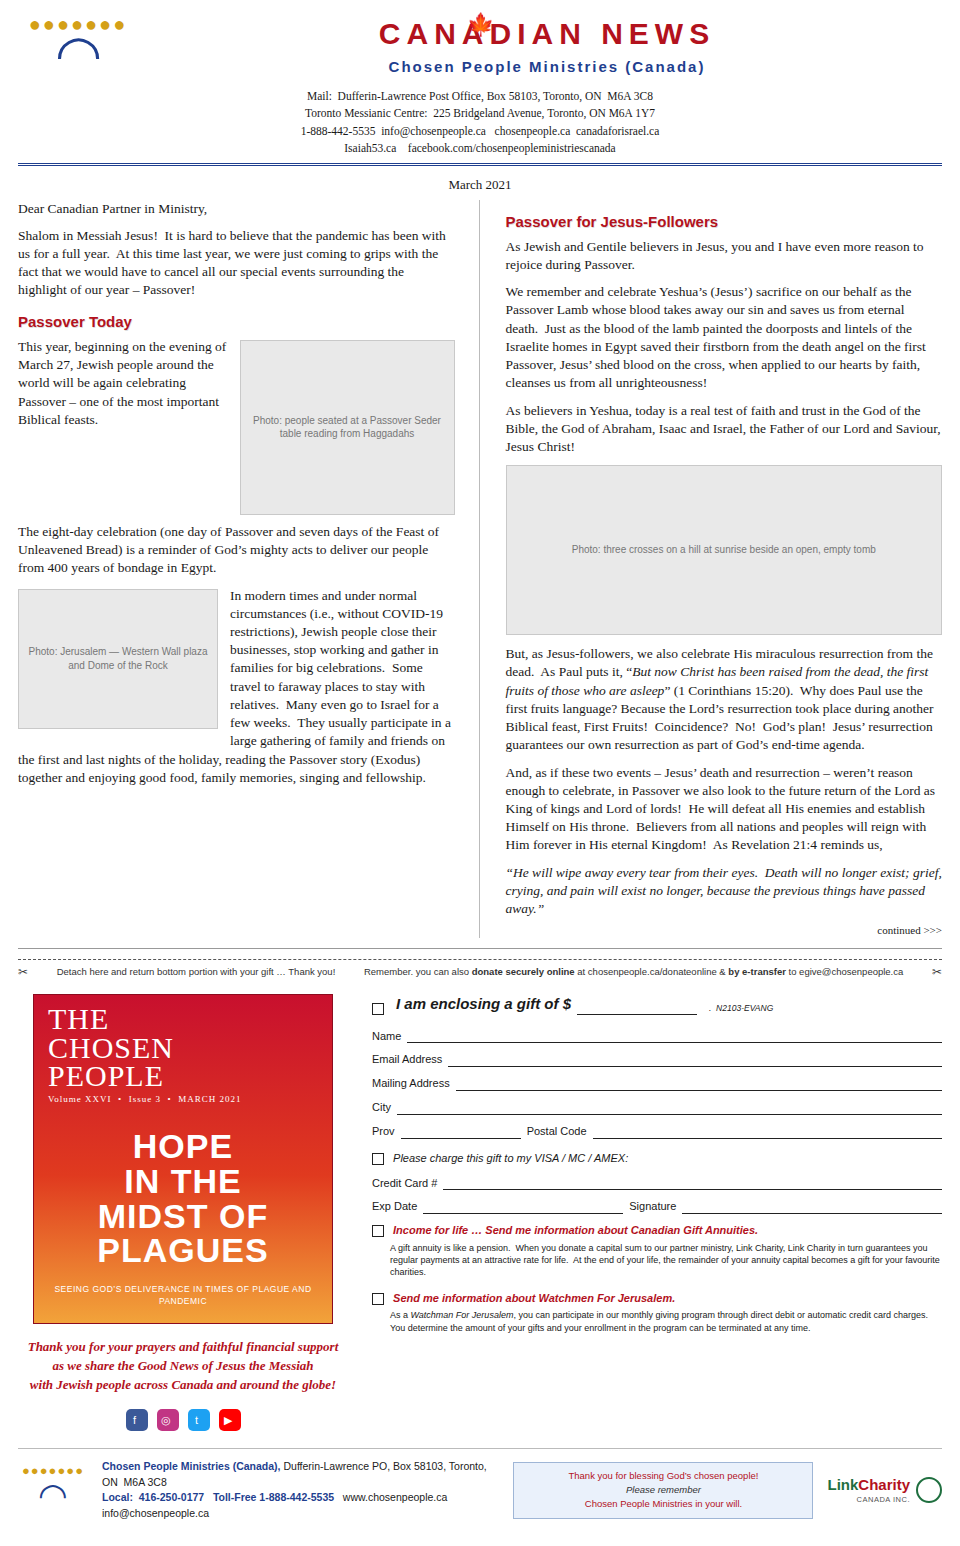🍁
●●●●●●●
◠
CANADIAN NEWS
Chosen People Ministries (Canada)
Mail: Dufferin-Lawrence Post Office, Box 58103, Toronto, ON M6A 3C8
Toronto Messianic Centre: 225 Bridgeland Avenue, Toronto, ON M6A 1Y7
1-888-442-5535 info@chosenpeople.ca chosenpeople.ca canadaforisrael.ca
Isaiah53.ca facebook.com/chosenpeopleministriescanada
March 2021
Dear Canadian Partner in Ministry,
Shalom in Messiah Jesus! It is hard to believe that the pandemic has been with us for a full year. At this time last year, we were just coming to grips with the fact that we would have to cancel all our special events surrounding the highlight of our year – Passover!
Passover Today
Photo: people seated at a Passover Seder table reading from Haggadahs
This year, beginning on the evening of March 27, Jewish people around the world will be again celebrating Passover – one of the most important Biblical feasts.
The eight-day celebration (one day of Passover and seven days of the Feast of Unleavened Bread) is a reminder of God’s mighty acts to deliver our people from 400 years of bondage in Egypt.
Photo: Jerusalem — Western Wall plaza and Dome of the Rock
In modern times and under normal circumstances (i.e., without COVID-19 restrictions), Jewish people close their businesses, stop working and gather in families for big celebrations. Some travel to faraway places to stay with relatives. Many even go to Israel for a few weeks. They usually participate in a large gathering of family and friends on the first and last nights of the holiday, reading the Passover story (Exodus) together and enjoying good food, family memories, singing and fellowship.
Passover for Jesus-Followers
As Jewish and Gentile believers in Jesus, you and I have even more reason to rejoice during Passover.
We remember and celebrate Yeshua’s (Jesus’) sacrifice on our behalf as the Passover Lamb whose blood takes away our sin and saves us from eternal death. Just as the blood of the lamb painted the doorposts and lintels of the Israelite homes in Egypt saved their firstborn from the death angel on the first Passover, Jesus’ shed blood on the cross, when applied to our hearts by faith, cleanses us from all unrighteousness!
As believers in Yeshua, today is a real test of faith and trust in the God of the Bible, the God of Abraham, Isaac and Israel, the Father of our Lord and Saviour, Jesus Christ!
Photo: three crosses on a hill at sunrise beside an open, empty tomb
But, as Jesus-followers, we also celebrate His miraculous resurrection from the dead. As Paul puts it, “But now Christ has been raised from the dead, the first fruits of those who are asleep” (1 Corinthians 15:20). Why does Paul use the first fruits language? Because the Lord’s resurrection took place during another Biblical feast, First Fruits! Coincidence? No! God’s plan! Jesus’ resurrection guarantees our own resurrection as part of God’s end-time agenda.
And, as if these two events – Jesus’ death and resurrection – weren’t reason enough to celebrate, in Passover we also look to the future return of the Lord as King of kings and Lord of lords! He will defeat all His enemies and establish Himself on His throne. Believers from all nations and peoples will reign with Him forever in His eternal Kingdom! As Revelation 21:4 reminds us,
“He will wipe away every tear from their eyes. Death will no longer exist; grief, crying, and pain will exist no longer, because the previous things have passed away.”
continued >>>
✂ Detach here and return bottom portion with your gift … Thank you! Remember. you can also donate securely online at chosenpeople.ca/donateonline & by e-transfer to egive@chosenpeople.ca ✂
THE
CHOSEN
PEOPLE Volume XXVI • Issue 3 • MARCH 2021
HOPE
IN THE
MIDST OF
PLAGUES
SEEING GOD’S DELIVERANCE IN TIMES OF PLAGUE AND PANDEMIC
Thank you for your prayers and faithful financial support
as we share the Good News of Jesus the Messiah
with Jewish people across Canada and around the globe!
f ◎ t ▶
I am enclosing a gift of $ . N2103-EVANG
Name
Email Address
Mailing Address
City
Prov Postal Code
Please charge this gift to my VISA / MC / AMEX:
Credit Card #
Exp Date Signature
Income for life … Send me information about Canadian Gift Annuities.
A gift annuity is like a pension. When you donate a capital sum to our partner ministry, Link Charity, Link Charity in turn guarantees you regular payments at an attractive rate for life. At the end of your life, the remainder of your annuity capital becomes a gift for your favourite charities.
Send me information about Watchmen For Jerusalem.
As a Watchman For Jerusalem, you can participate in our monthly giving program through direct debit or automatic credit card charges. You determine the amount of your gifts and your enrollment in the program can be terminated at any time.
●●●●●●●
◠
Chosen People Ministries (Canada), Dufferin-Lawrence PO, Box 58103, Toronto, ON M6A 3C8
Local: 416-250-0177 Toll-Free 1-888-442-5535 www.chosenpeople.ca info@chosenpeople.ca
Thank you for blessing God’s chosen people!
Please remember
Chosen People Ministries in your will.
LinkCharity
CANADA INC.